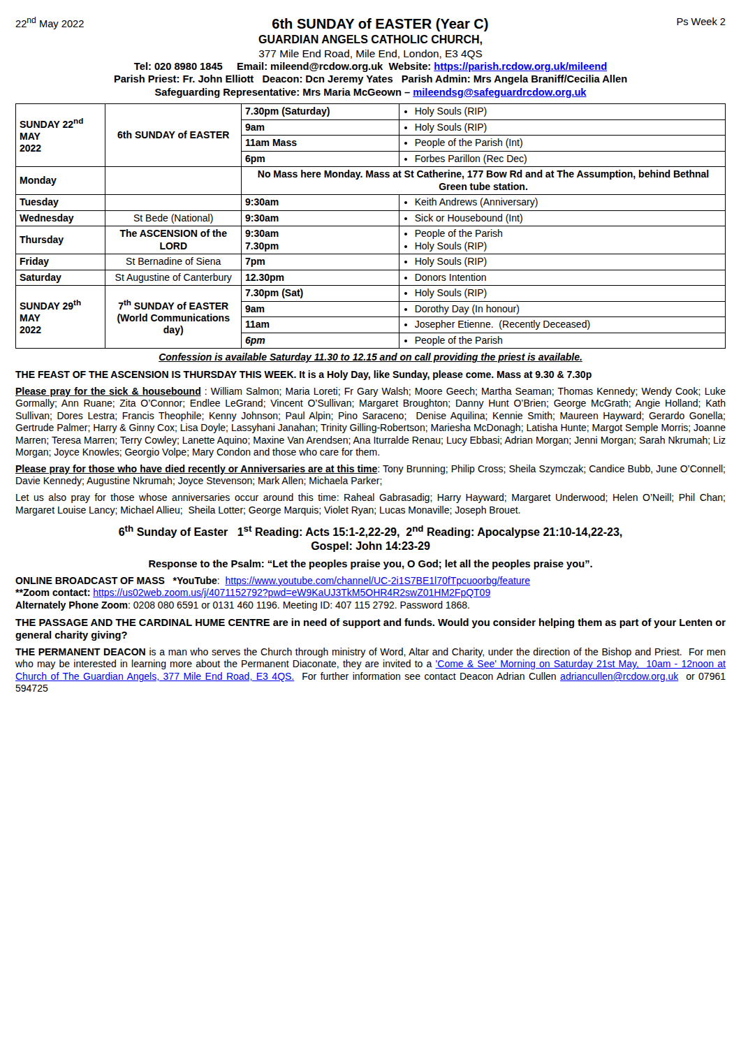22nd May 2022
6th SUNDAY of EASTER (Year C)
Ps Week 2
GUARDIAN ANGELS CATHOLIC CHURCH,
377 Mile End Road, Mile End, London, E3 4QS
Tel: 020 8980 1845 Email: mileend@rcdow.org.uk Website: https://parish.rcdow.org.uk/mileend
Parish Priest: Fr. John Elliott Deacon: Dcn Jeremy Yates Parish Admin: Mrs Angela Braniff/Cecilia Allen
Safeguarding Representative: Mrs Maria McGeown – mileendsg@safeguardrcdow.org.uk
| SUNDAY 22 nd MAY 2022 | 6th SUNDAY of EASTER | 7.30pm (Saturday) | Holy Souls (RIP) |
| 9am | Holy Souls (RIP) |
| 11am Mass | People of the Parish (Int) |
| 6pm | Forbes Parillon (Rec Dec) |
| Monday | | No Mass here Monday. Mass at St Catherine, 177 Bow Rd and at The Assumption, behind Bethnal Green tube station. |
| Tuesday | | 9:30am | Keith Andrews (Anniversary) |
| Wednesday | St Bede (National) | 9:30am | Sick or Housebound (Int) |
| Thursday | The ASCENSION of the LORD | 9:30am 7.30pm | People of the Parish Holy Souls (RIP) |
| Friday | St Bernadine of Siena | 7pm | Holy Souls (RIP) |
| Saturday | St Augustine of Canterbury | 12.30pm | Donors Intention |
| SUNDAY 29 th MAY 2022 | 7 th SUNDAY of EASTER (World Communications day) | 7.30pm (Sat) | Holy Souls (RIP) |
| 9am | Dorothy Day (In honour) |
| 11am | Josepher Etienne. (Recently Deceased) |
| 6pm | People of the Parish |
Confession is available Saturday 11.30 to 12.15 and on call providing the priest is available.
THE FEAST OF THE ASCENSION IS THURSDAY THIS WEEK. It is a Holy Day, like Sunday, please come. Mass at 9.30 & 7.30p
Please pray for the sick & housebound : William Salmon; Maria Loreti; Fr Gary Walsh; Moore Geech; Martha Seaman; Thomas Kennedy; Wendy Cook; Luke Gormally; Ann Ruane; Zita O’Connor; Endlee LeGrand; Vincent O’Sullivan; Margaret Broughton; Danny Hunt O’Brien; George McGrath; Angie Holland; Kath Sullivan; Dores Lestra; Francis Theophile; Kenny Johnson; Paul Alpin; Pino Saraceno; Denise Aquilina; Kennie Smith; Maureen Hayward; Gerardo Gonella; Gertrude Palmer; Harry & Ginny Cox; Lisa Doyle; Lassyhani Janahan; Trinity Gilling-Robertson; Mariesha McDonagh; Latisha Hunte; Margot Semple Morris; Joanne Marren; Teresa Marren; Terry Cowley; Lanette Aquino; Maxine Van Arendsen; Ana Iturralde Renau; Lucy Ebbasi; Adrian Morgan; Jenni Morgan; Sarah Nkrumah; Liz Morgan; Joyce Knowles; Georgio Volpe; Mary Condon and those who care for them.
Please pray for those who have died recently or Anniversaries are at this time: Tony Brunning; Philip Cross; Sheila Szymczak; Candice Bubb, June O’Connell; Davie Kennedy; Augustine Nkrumah; Joyce Stevenson; Mark Allen; Michaela Parker;
Let us also pray for those whose anniversaries occur around this time: Raheal Gabrasadig; Harry Hayward; Margaret Underwood; Helen O’Neill; Phil Chan; Margaret Louise Lancy; Michael Allieu; Sheila Lotter; George Marquis; Violet Ryan; Lucas Monaville; Joseph Brouet.
6th Sunday of Easter 1st Reading: Acts 15:1-2,22-29, 2nd Reading: Apocalypse 21:10-14,22-23,
Gospel: John 14:23-29
Response to the Psalm: “Let the peoples praise you, O God; let all the peoples praise you”.
ONLINE BROADCAST OF MASS *YouTube: https://www.youtube.com/channel/UC-2i1S7BE1l70fTpcuoorbg/feature
**Zoom contact: https://us02web.zoom.us/j/4071152792?pwd=eW9KaUJ3TkM5OHR4R2swZ01HM2FpQT09
Alternately Phone Zoom: 0208 080 6591 or 0131 460 1196. Meeting ID: 407 115 2792. Password 1868.
THE PASSAGE AND THE CARDINAL HUME CENTRE are in need of support and funds. Would you consider helping them as part of your Lenten or general charity giving?
THE PERMANENT DEACON is a man who serves the Church through ministry of Word, Altar and Charity, under the direction of the Bishop and Priest. For men who may be interested in learning more about the Permanent Diaconate, they are invited to a 'Come & See' Morning on Saturday 21st May, 10am - 12noon at Church of The Guardian Angels, 377 Mile End Road, E3 4QS. For further information see contact Deacon Adrian Cullen adriancullen@rcdow.org.uk or 07961 594725